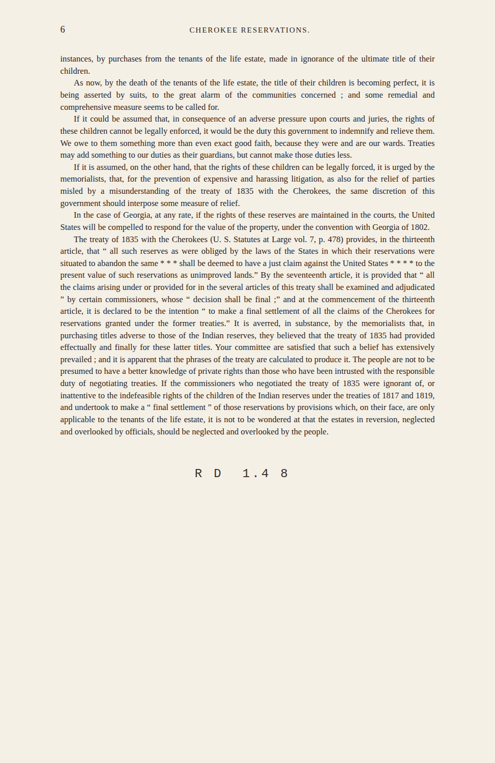6
Cherokee Reservations.
instances, by purchases from the tenants of the life estate, made in ignorance of the ultimate title of their children.
As now, by the death of the tenants of the life estate, the title of their children is becoming perfect, it is being asserted by suits, to the great alarm of the communities concerned ; and some remedial and comprehensive measure seems to be called for.
If it could be assumed that, in consequence of an adverse pressure upon courts and juries, the rights of these children cannot be legally enforced, it would be the duty this government to indemnify and relieve them. We owe to them something more than even exact good faith, because they were and are our wards. Treaties may add something to our duties as their guardians, but cannot make those duties less.
If it is assumed, on the other hand, that the rights of these children can be legally forced, it is urged by the memorialists, that, for the prevention of expensive and harassing litigation, as also for the relief of parties misled by a misunderstanding of the treaty of 1835 with the Cherokees, the same discretion of this government should interpose some measure of relief.
In the case of Georgia, at any rate, if the rights of these reserves are maintained in the courts, the United States will be compelled to respond for the value of the property, under the convention with Georgia of 1802.
The treaty of 1835 with the Cherokees (U. S. Statutes at Large vol. 7, p. 478) provides, in the thirteenth article, that “ all such reserves as were obliged by the laws of the States in which their reservations were situated to abandon the same * * * shall be deemed to have a just claim against the United States * * * * to the present value of such reservations as unimproved lands.” By the seventeenth article, it is provided that “ all the claims arising under or provided for in the several articles of this treaty shall be examined and adjudicated ” by certain commissioners, whose “ decision shall be final ;” and at the commencement of the thirteenth article, it is declared to be the intention “ to make a final settlement of all the claims of the Cherokees for reservations granted under the former treaties.” It is averred, in substance, by the memorialists that, in purchasing titles adverse to those of the Indian reserves, they believed that the treaty of 1835 had provided effectually and finally for these latter titles. Your committee are satisfied that such a belief has extensively prevailed ; and it is apparent that the phrases of the treaty are calculated to produce it. The people are not to be presumed to have a better knowledge of private rights than those who have been intrusted with the responsible duty of negotiating treaties. If the commissioners who negotiated the treaty of 1835 were ignorant of, or inattentive to the indefeasible rights of the children of the Indian reserves under the treaties of 1817 and 1819, and undertook to make a “ final settlement ” of those reservations by provisions which, on their face, are only applicable to the tenants of the life estate, it is not to be wondered at that the estates in reversion, neglected and overlooked by officials, should be neglected and overlooked by the people.
R D 1.4 8